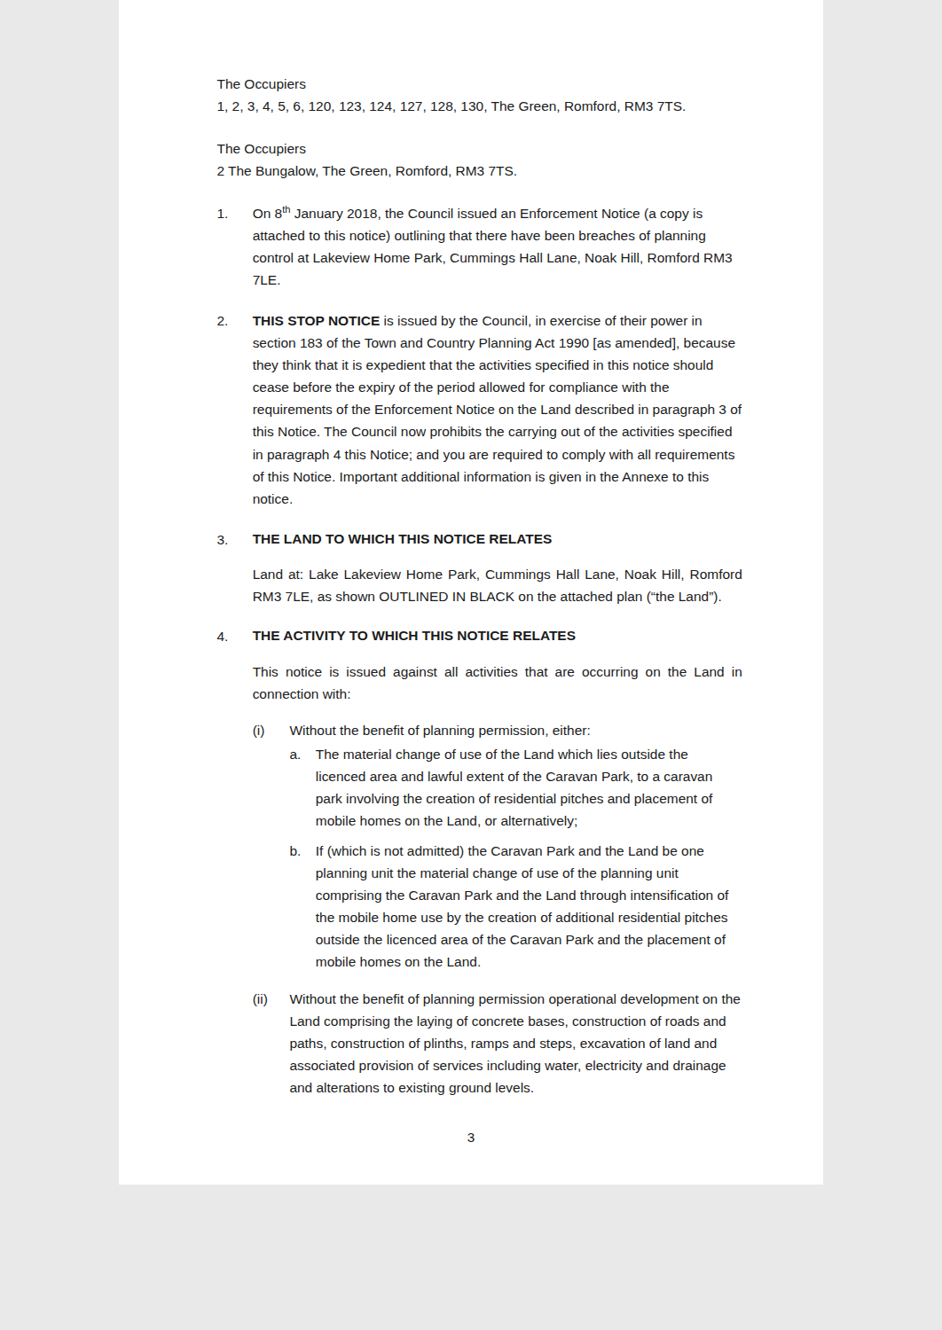The Occupiers
1, 2, 3, 4, 5, 6, 120, 123, 124, 127, 128, 130, The Green, Romford, RM3 7TS.
The Occupiers
2 The Bungalow, The Green, Romford, RM3 7TS.
1. On 8th January 2018, the Council issued an Enforcement Notice (a copy is attached to this notice) outlining that there have been breaches of planning control at Lakeview Home Park, Cummings Hall Lane, Noak Hill, Romford RM3 7LE.
2. THIS STOP NOTICE is issued by the Council, in exercise of their power in section 183 of the Town and Country Planning Act 1990 [as amended], because they think that it is expedient that the activities specified in this notice should cease before the expiry of the period allowed for compliance with the requirements of the Enforcement Notice on the Land described in paragraph 3 of this Notice. The Council now prohibits the carrying out of the activities specified in paragraph 4 this Notice; and you are required to comply with all requirements of this Notice. Important additional information is given in the Annexe to this notice.
3.
The land to which this notice relates
Land at: Lake Lakeview Home Park, Cummings Hall Lane, Noak Hill, Romford RM3 7LE, as shown OUTLINED IN BLACK on the attached plan (“the Land”).
4.
The activity to which this notice relates
This notice is issued against all activities that are occurring on the Land in connection with:
(i) Without the benefit of planning permission, either:
a. The material change of use of the Land which lies outside the licenced area and lawful extent of the Caravan Park, to a caravan park involving the creation of residential pitches and placement of mobile homes on the Land, or alternatively;
b. If (which is not admitted) the Caravan Park and the Land be one planning unit the material change of use of the planning unit comprising the Caravan Park and the Land through intensification of the mobile home use by the creation of additional residential pitches outside the licenced area of the Caravan Park and the placement of mobile homes on the Land.
(ii) Without the benefit of planning permission operational development on the Land comprising the laying of concrete bases, construction of roads and paths, construction of plinths, ramps and steps, excavation of land and associated provision of services including water, electricity and drainage and alterations to existing ground levels.
3